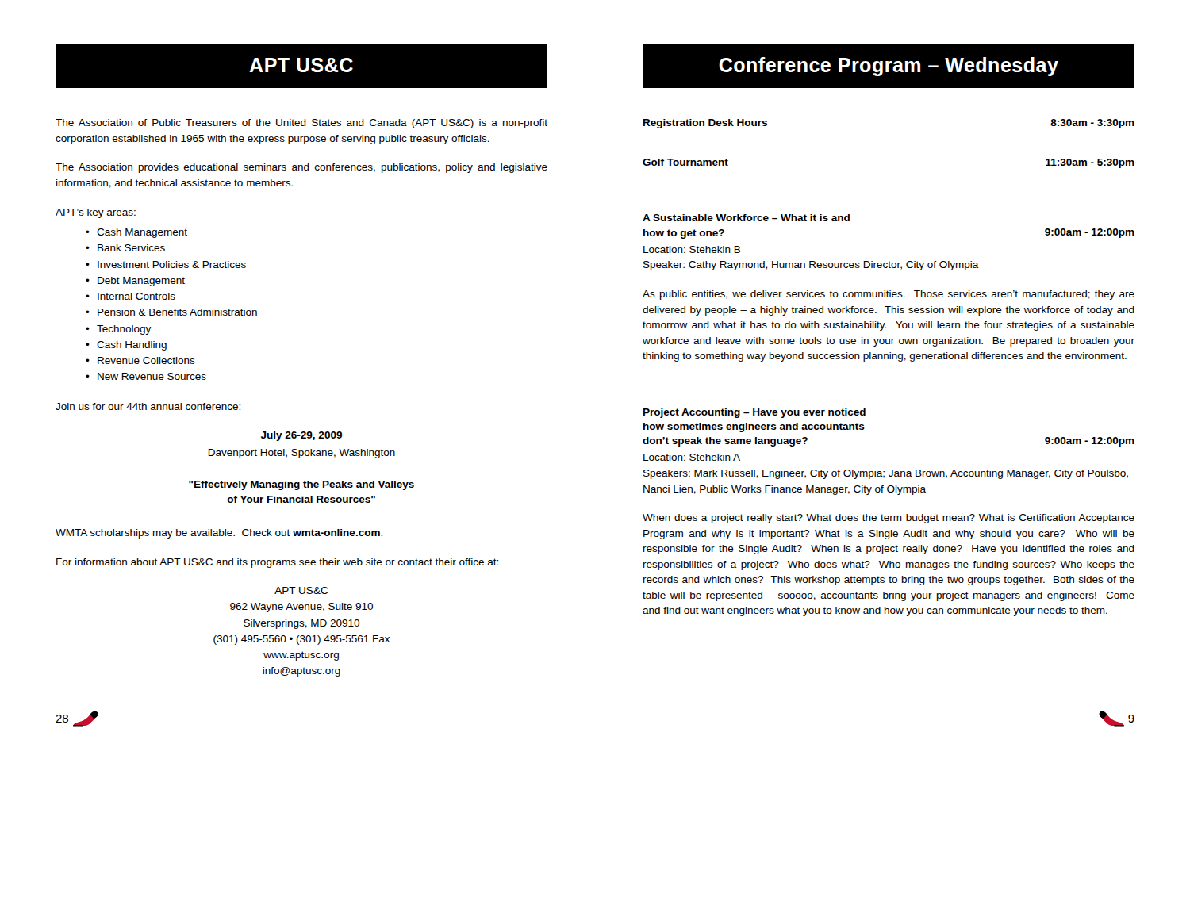APT US&C
The Association of Public Treasurers of the United States and Canada (APT US&C) is a non-profit corporation established in 1965 with the express purpose of serving public treasury officials.
The Association provides educational seminars and conferences, publications, policy and legislative information, and technical assistance to members.
APT’s key areas:
Cash Management
Bank Services
Investment Policies & Practices
Debt Management
Internal Controls
Pension & Benefits Administration
Technology
Cash Handling
Revenue Collections
New Revenue Sources
Join us for our 44th annual conference:
July 26-29, 2009
Davenport Hotel, Spokane, Washington
"Effectively Managing the Peaks and Valleys
of Your Financial Resources"
WMTA scholarships may be available. Check out wmta-online.com.
For information about APT US&C and its programs see their web site or contact their office at:
APT US&C
962 Wayne Avenue, Suite 910
Silversprings, MD 20910
(301) 495-5560 • (301) 495-5561 Fax
www.aptusc.org
info@aptusc.org
28
Conference Program – Wednesday
Registration Desk Hours
8:30am - 3:30pm
Golf Tournament
11:30am - 5:30pm
A Sustainable Workforce – What it is and
how to get one?
9:00am - 12:00pm
Location: Stehekin B
Speaker: Cathy Raymond, Human Resources Director, City of Olympia
As public entities, we deliver services to communities. Those services aren’t manufactured; they are delivered by people – a highly trained workforce. This session will explore the workforce of today and tomorrow and what it has to do with sustainability. You will learn the four strategies of a sustainable workforce and leave with some tools to use in your own organization. Be prepared to broaden your thinking to something way beyond succession planning, generational differences and the environment.
Project Accounting – Have you ever noticed
how sometimes engineers and accountants
don’t speak the same language?
9:00am - 12:00pm
Location: Stehekin A
Speakers: Mark Russell, Engineer, City of Olympia; Jana Brown, Accounting Manager, City of Poulsbo, Nanci Lien, Public Works Finance Manager, City of Olympia
When does a project really start? What does the term budget mean? What is Certification Acceptance Program and why is it important? What is a Single Audit and why should you care? Who will be responsible for the Single Audit? When is a project really done? Have you identified the roles and responsibilities of a project? Who does what? Who manages the funding sources? Who keeps the records and which ones? This workshop attempts to bring the two groups together. Both sides of the table will be represented – sooooo, accountants bring your project managers and engineers! Come and find out want engineers what you to know and how you can communicate your needs to them.
9